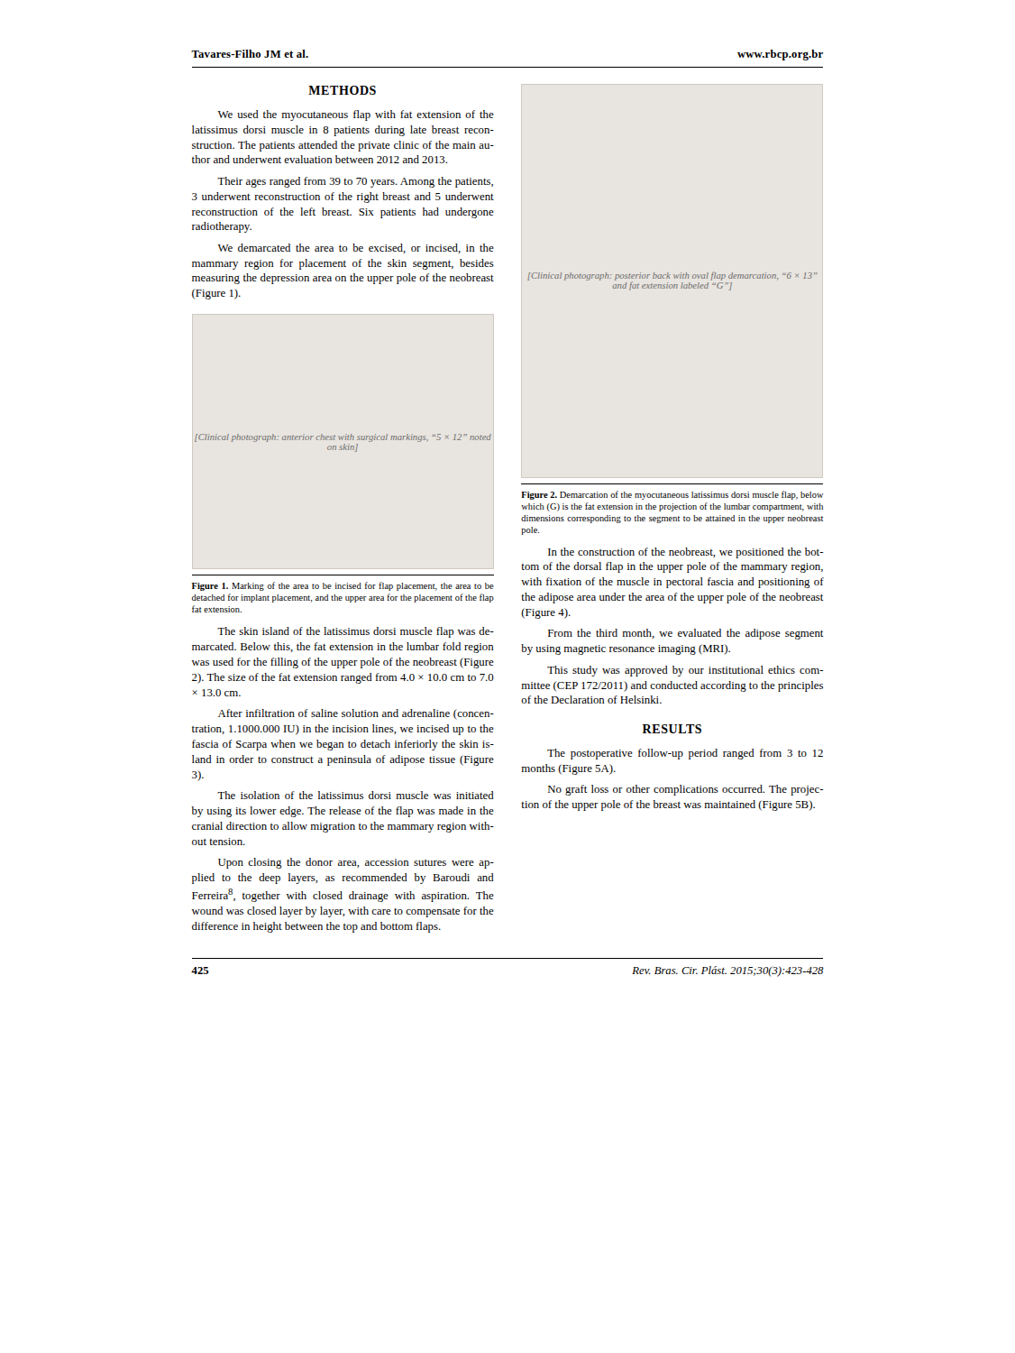Tavares-Filho JM et al. www.rbcp.org.br
Methods
We used the myocutaneous flap with fat extension of the latissimus dorsi muscle in 8 patients during late breast reconstruction. The patients attended the private clinic of the main author and underwent evaluation between 2012 and 2013.
Their ages ranged from 39 to 70 years. Among the patients, 3 underwent reconstruction of the right breast and 5 underwent reconstruction of the left breast. Six patients had undergone radiotherapy.
We demarcated the area to be excised, or incised, in the mammary region for placement of the skin segment, besides measuring the depression area on the upper pole of the neobreast (Figure 1).
[Clinical photograph: anterior chest with surgical markings, “5 × 12” noted on skin]
Figure 1. Marking of the area to be incised for flap placement, the area to be detached for implant placement, and the upper area for the placement of the flap fat extension.
The skin island of the latissimus dorsi muscle flap was demarcated. Below this, the fat extension in the lumbar fold region was used for the filling of the upper pole of the neobreast (Figure 2). The size of the fat extension ranged from 4.0 × 10.0 cm to 7.0 × 13.0 cm.
After infiltration of saline solution and adrenaline (concentration, 1.1000.000 IU) in the incision lines, we incised up to the fascia of Scarpa when we began to detach inferiorly the skin island in order to construct a peninsula of adipose tissue (Figure 3).
The isolation of the latissimus dorsi muscle was initiated by using its lower edge. The release of the flap was made in the cranial direction to allow migration to the mammary region without tension.
Upon closing the donor area, accession sutures were applied to the deep layers, as recommended by Baroudi and Ferreira8, together with closed drainage with aspiration. The wound was closed layer by layer, with care to compensate for the difference in height between the top and bottom flaps.
[Clinical photograph: posterior back with oval flap demarcation, “6 × 13” and fat extension labeled “G”]
Figure 2. Demarcation of the myocutaneous latissimus dorsi muscle flap, below which (G) is the fat extension in the projection of the lumbar compartment, with dimensions corresponding to the segment to be attained in the upper neobreast pole.
In the construction of the neobreast, we positioned the bottom of the dorsal flap in the upper pole of the mammary region, with fixation of the muscle in pectoral fascia and positioning of the adipose area under the area of the upper pole of the neobreast (Figure 4).
From the third month, we evaluated the adipose segment by using magnetic resonance imaging (MRI).
This study was approved by our institutional ethics committee (CEP 172/2011) and conducted according to the principles of the Declaration of Helsinki.
Results
The postoperative follow-up period ranged from 3 to 12 months (Figure 5A).
No graft loss or other complications occurred. The projection of the upper pole of the breast was maintained (Figure 5B).
425 Rev. Bras. Cir. Plást. 2015;30(3):423-428